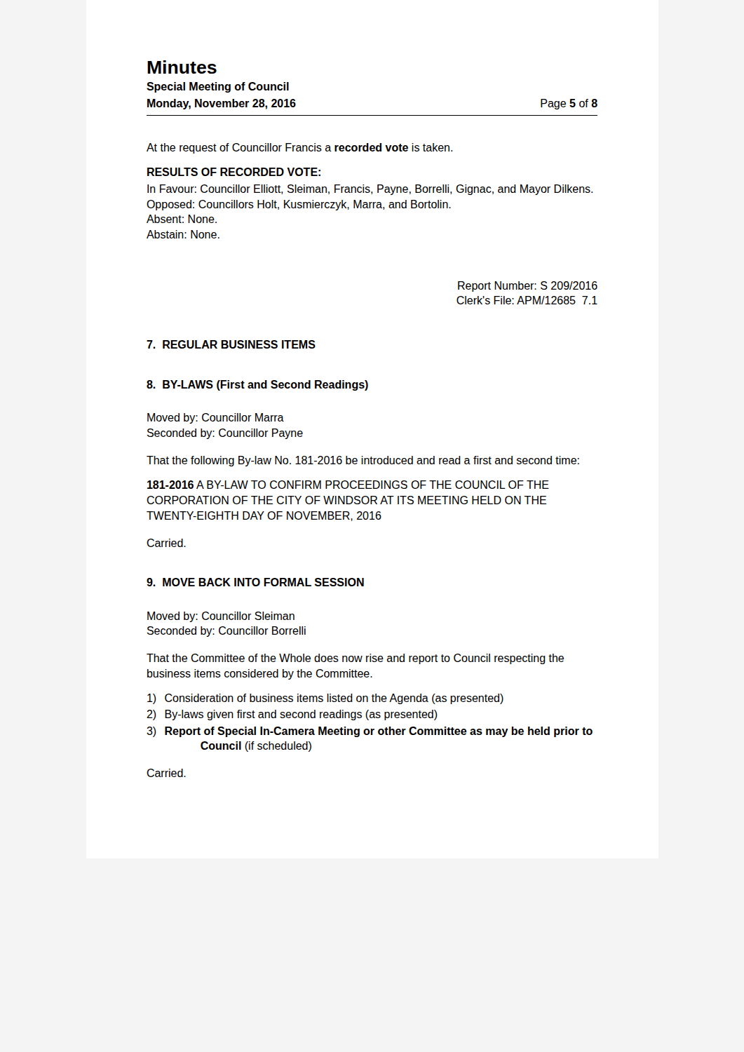Minutes
Special Meeting of Council
Monday, November 28, 2016
Page 5 of 8
At the request of Councillor Francis a recorded vote is taken.
RESULTS OF RECORDED VOTE:
In Favour: Councillor Elliott, Sleiman, Francis, Payne, Borrelli, Gignac, and Mayor Dilkens.
Opposed: Councillors Holt, Kusmierczyk, Marra, and Bortolin.
Absent: None.
Abstain: None.
Report Number: S 209/2016
Clerk's File: APM/12685 7.1
7. REGULAR BUSINESS ITEMS
8. BY-LAWS (First and Second Readings)
Moved by: Councillor Marra
Seconded by: Councillor Payne
That the following By-law No. 181-2016 be introduced and read a first and second time:
181-2016 A BY-LAW TO CONFIRM PROCEEDINGS OF THE COUNCIL OF THE CORPORATION OF THE CITY OF WINDSOR AT ITS MEETING HELD ON THE TWENTY-EIGHTH DAY OF NOVEMBER, 2016
Carried.
9. MOVE BACK INTO FORMAL SESSION
Moved by: Councillor Sleiman
Seconded by: Councillor Borrelli
That the Committee of the Whole does now rise and report to Council respecting the business items considered by the Committee.
1) Consideration of business items listed on the Agenda (as presented)
2) By-laws given first and second readings (as presented)
3) Report of Special In-Camera Meeting or other Committee as may be held prior to Council (if scheduled)
Carried.